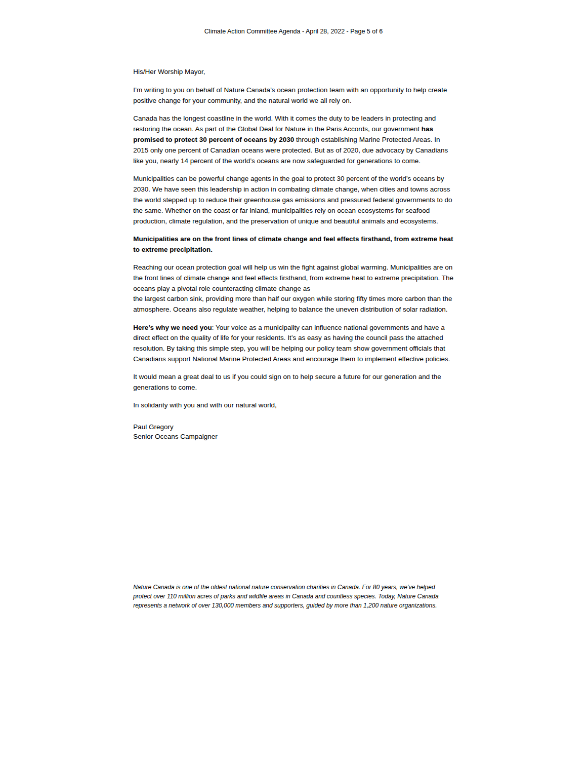Climate Action Committee Agenda - April 28, 2022 - Page 5 of 6
His/Her Worship Mayor,
I’m writing to you on behalf of Nature Canada’s ocean protection team with an opportunity to help create positive change for your community, and the natural world we all rely on.
Canada has the longest coastline in the world. With it comes the duty to be leaders in protecting and restoring the ocean. As part of the Global Deal for Nature in the Paris Accords, our government has promised to protect 30 percent of oceans by 2030 through establishing Marine Protected Areas. In 2015 only one percent of Canadian oceans were protected. But as of 2020, due advocacy by Canadians like you, nearly 14 percent of the world’s oceans are now safeguarded for generations to come.
Municipalities can be powerful change agents in the goal to protect 30 percent of the world’s oceans by 2030. We have seen this leadership in action in combating climate change, when cities and towns across the world stepped up to reduce their greenhouse gas emissions and pressured federal governments to do the same. Whether on the coast or far inland, municipalities rely on ocean ecosystems for seafood production, climate regulation, and the preservation of unique and beautiful animals and ecosystems.
Municipalities are on the front lines of climate change and feel effects firsthand, from extreme heat to extreme precipitation.
Reaching our ocean protection goal will help us win the fight against global warming. Municipalities are on the front lines of climate change and feel effects firsthand, from extreme heat to extreme precipitation. The oceans play a pivotal role counteracting climate change as
the largest carbon sink, providing more than half our oxygen while storing fifty times more carbon than the atmosphere. Oceans also regulate weather, helping to balance the uneven distribution of solar radiation.
Here’s why we need you: Your voice as a municipality can influence national governments and have a direct effect on the quality of life for your residents. It’s as easy as having the council pass the attached resolution. By taking this simple step, you will be helping our policy team show government officials that Canadians support National Marine Protected Areas and encourage them to implement effective policies.
It would mean a great deal to us if you could sign on to help secure a future for our generation and the generations to come.
In solidarity with you and with our natural world,
Paul Gregory
Senior Oceans Campaigner
Nature Canada is one of the oldest national nature conservation charities in Canada. For 80 years, we’ve helped protect over 110 million acres of parks and wildlife areas in Canada and countless species. Today, Nature Canada represents a network of over 130,000 members and supporters, guided by more than 1,200 nature organizations.